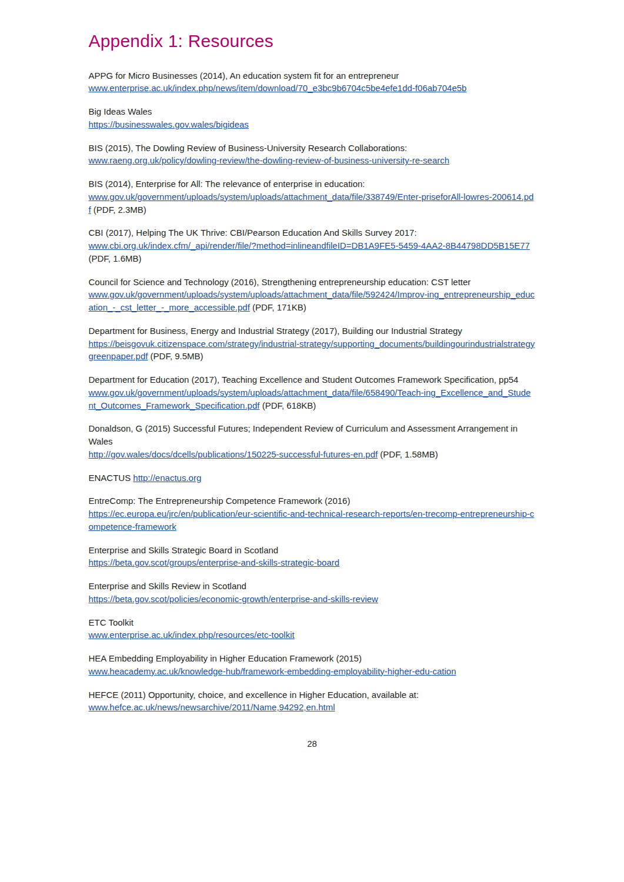Appendix 1: Resources
APPG for Micro Businesses (2014), An education system fit for an entrepreneur
www.enterprise.ac.uk/index.php/news/item/download/70_e3bc9b6704c5be4efe1dd-f06ab704e5b
Big Ideas Wales
https://businesswales.gov.wales/bigideas
BIS (2015), The Dowling Review of Business-University Research Collaborations:
www.raeng.org.uk/policy/dowling-review/the-dowling-review-of-business-university-re-search
BIS (2014), Enterprise for All: The relevance of enterprise in education:
www.gov.uk/government/uploads/system/uploads/attachment_data/file/338749/Enter-priseforAll-lowres-200614.pdf (PDF, 2.3MB)
CBI (2017), Helping The UK Thrive: CBI/Pearson Education And Skills Survey 2017:
www.cbi.org.uk/index.cfm/_api/render/file/?method=inlineandfileID=DB1A9FE5-5459-4AA2-8B44798DD5B15E77 (PDF, 1.6MB)
Council for Science and Technology (2016), Strengthening entrepreneurship education: CST letter
www.gov.uk/government/uploads/system/uploads/attachment_data/file/592424/Improv-ing_entrepreneurship_education_-_cst_letter_-_more_accessible.pdf (PDF, 171KB)
Department for Business, Energy and Industrial Strategy (2017), Building our Industrial Strategy
https://beisgovuk.citizenspace.com/strategy/industrial-strategy/supporting_documents/buildingourindustrialstrategygreenpaper.pdf (PDF, 9.5MB)
Department for Education (2017), Teaching Excellence and Student Outcomes Framework Specification, pp54
www.gov.uk/government/uploads/system/uploads/attachment_data/file/658490/Teach-ing_Excellence_and_Student_Outcomes_Framework_Specification.pdf (PDF, 618KB)
Donaldson, G (2015) Successful Futures; Independent Review of Curriculum and Assessment Arrangement in Wales
http://gov.wales/docs/dcells/publications/150225-successful-futures-en.pdf (PDF, 1.58MB)
ENACTUS http://enactus.org
EntreComp: The Entrepreneurship Competence Framework (2016)
https://ec.europa.eu/jrc/en/publication/eur-scientific-and-technical-research-reports/en-trecomp-entrepreneurship-competence-framework
Enterprise and Skills Strategic Board in Scotland
https://beta.gov.scot/groups/enterprise-and-skills-strategic-board
Enterprise and Skills Review in Scotland
https://beta.gov.scot/policies/economic-growth/enterprise-and-skills-review
ETC Toolkit
www.enterprise.ac.uk/index.php/resources/etc-toolkit
HEA Embedding Employability in Higher Education Framework (2015)
www.heacademy.ac.uk/knowledge-hub/framework-embedding-employability-higher-edu-cation
HEFCE (2011) Opportunity, choice, and excellence in Higher Education, available at:
www.hefce.ac.uk/news/newsarchive/2011/Name,94292,en.html
28